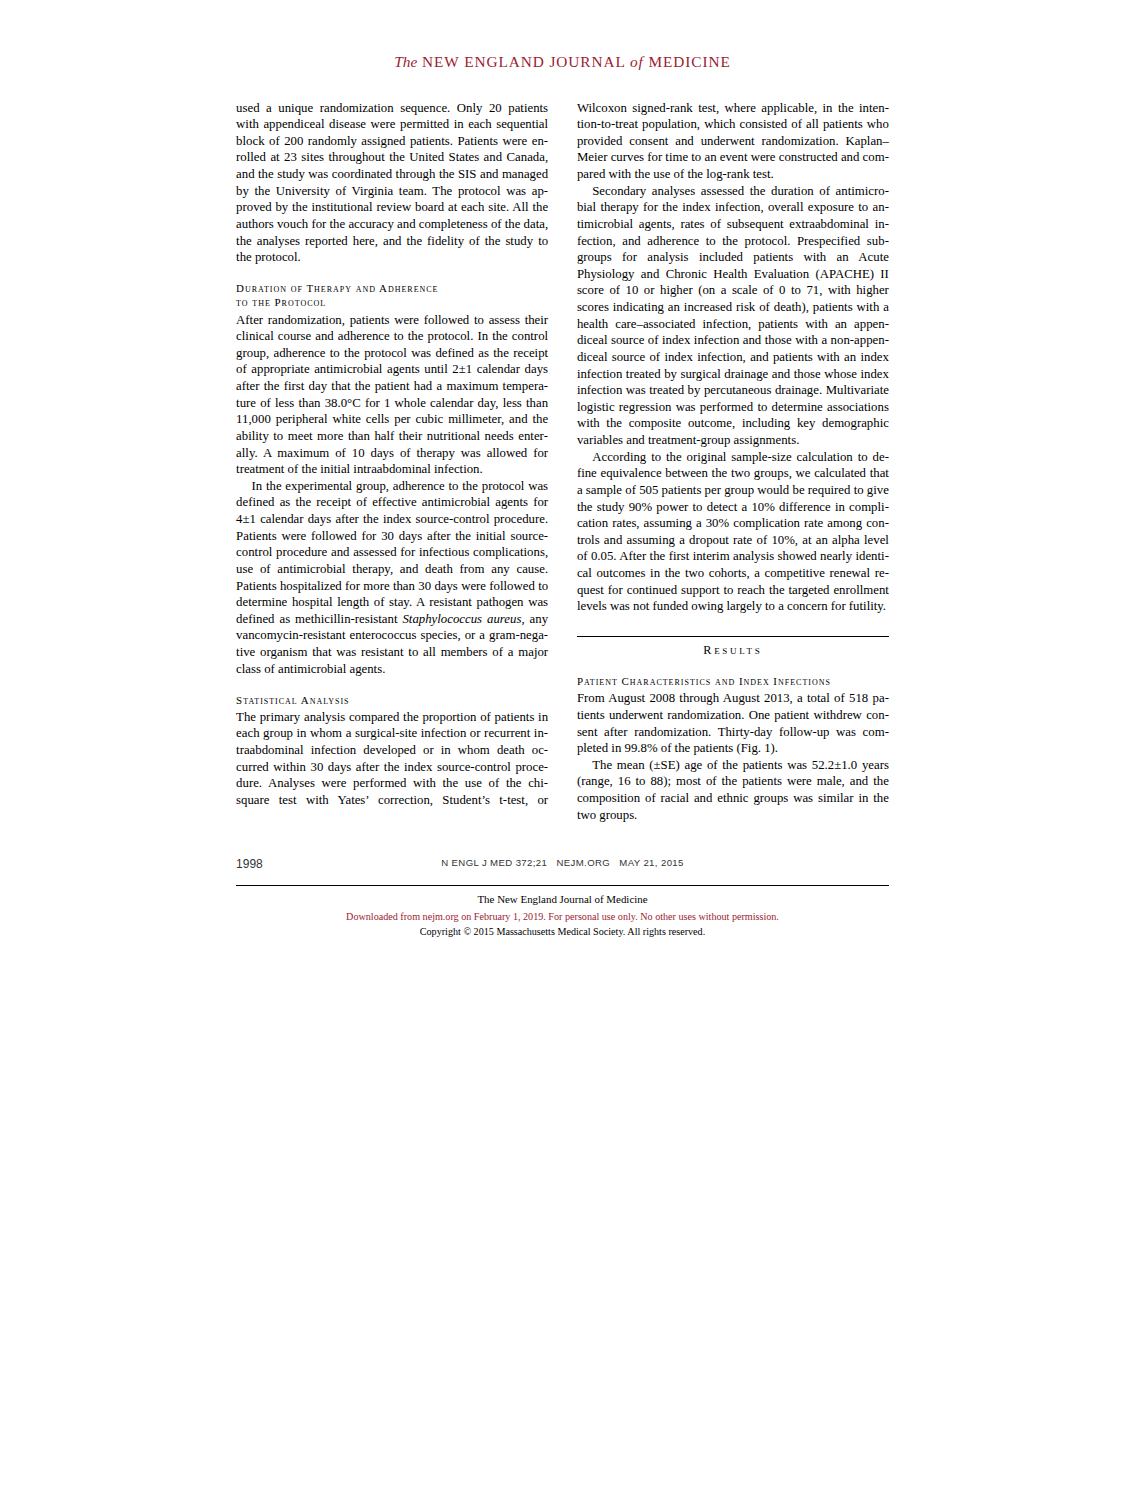The NEW ENGLAND JOURNAL of MEDICINE
used a unique randomization sequence. Only 20 patients with appendiceal disease were permitted in each sequential block of 200 randomly assigned patients. Patients were enrolled at 23 sites throughout the United States and Canada, and the study was coordinated through the SIS and managed by the University of Virginia team. The protocol was approved by the institutional review board at each site. All the authors vouch for the accuracy and completeness of the data, the analyses reported here, and the fidelity of the study to the protocol.
Duration of Therapy and Adherence
to the Protocol
After randomization, patients were followed to assess their clinical course and adherence to the protocol. In the control group, adherence to the protocol was defined as the receipt of appropriate antimicrobial agents until 2±1 calendar days after the first day that the patient had a maximum temperature of less than 38.0°C for 1 whole calendar day, less than 11,000 peripheral white cells per cubic millimeter, and the ability to meet more than half their nutritional needs enterally. A maximum of 10 days of therapy was allowed for treatment of the initial intraabdominal infection.
In the experimental group, adherence to the protocol was defined as the receipt of effective antimicrobial agents for 4±1 calendar days after the index source-control procedure. Patients were followed for 30 days after the initial source-control procedure and assessed for infectious complications, use of antimicrobial therapy, and death from any cause. Patients hospitalized for more than 30 days were followed to determine hospital length of stay. A resistant pathogen was defined as methicillin-resistant Staphylococcus aureus, any vancomycin-resistant enterococcus species, or a gram-negative organism that was resistant to all members of a major class of antimicrobial agents.
Statistical Analysis
The primary analysis compared the proportion of patients in each group in whom a surgical-site infection or recurrent intraabdominal infection developed or in whom death occurred within 30 days after the index source-control procedure. Analyses were performed with the use of the chi-square test with Yates’ correction, Student’s t-test, or Wilcoxon signed-rank test, where applicable, in the intention-to-treat population, which consisted of all patients who provided consent and underwent randomization. Kaplan–Meier curves for time to an event were constructed and compared with the use of the log-rank test.
Secondary analyses assessed the duration of antimicrobial therapy for the index infection, overall exposure to antimicrobial agents, rates of subsequent extraabdominal infection, and adherence to the protocol. Prespecified subgroups for analysis included patients with an Acute Physiology and Chronic Health Evaluation (APACHE) II score of 10 or higher (on a scale of 0 to 71, with higher scores indicating an increased risk of death), patients with a health care–associated infection, patients with an appendiceal source of index infection and those with a non-appendiceal source of index infection, and patients with an index infection treated by surgical drainage and those whose index infection was treated by percutaneous drainage. Multivariate logistic regression was performed to determine associations with the composite outcome, including key demographic variables and treatment-group assignments.
According to the original sample-size calculation to define equivalence between the two groups, we calculated that a sample of 505 patients per group would be required to give the study 90% power to detect a 10% difference in complication rates, assuming a 30% complication rate among controls and assuming a dropout rate of 10%, at an alpha level of 0.05. After the first interim analysis showed nearly identical outcomes in the two cohorts, a competitive renewal request for continued support to reach the targeted enrollment levels was not funded owing largely to a concern for futility.
Results
Patient Characteristics and Index Infections
From August 2008 through August 2013, a total of 518 patients underwent randomization. One patient withdrew consent after randomization. Thirty-day follow-up was completed in 99.8% of the patients (Fig. 1).
The mean (±SE) age of the patients was 52.2±1.0 years (range, 16 to 88); most of the patients were male, and the composition of racial and ethnic groups was similar in the two groups.
1998
N ENGL J MED 372;21 NEJM.ORG MAY 21, 2015
The New England Journal of Medicine
Downloaded from nejm.org on February 1, 2019. For personal use only. No other uses without permission.
Copyright © 2015 Massachusetts Medical Society. All rights reserved.